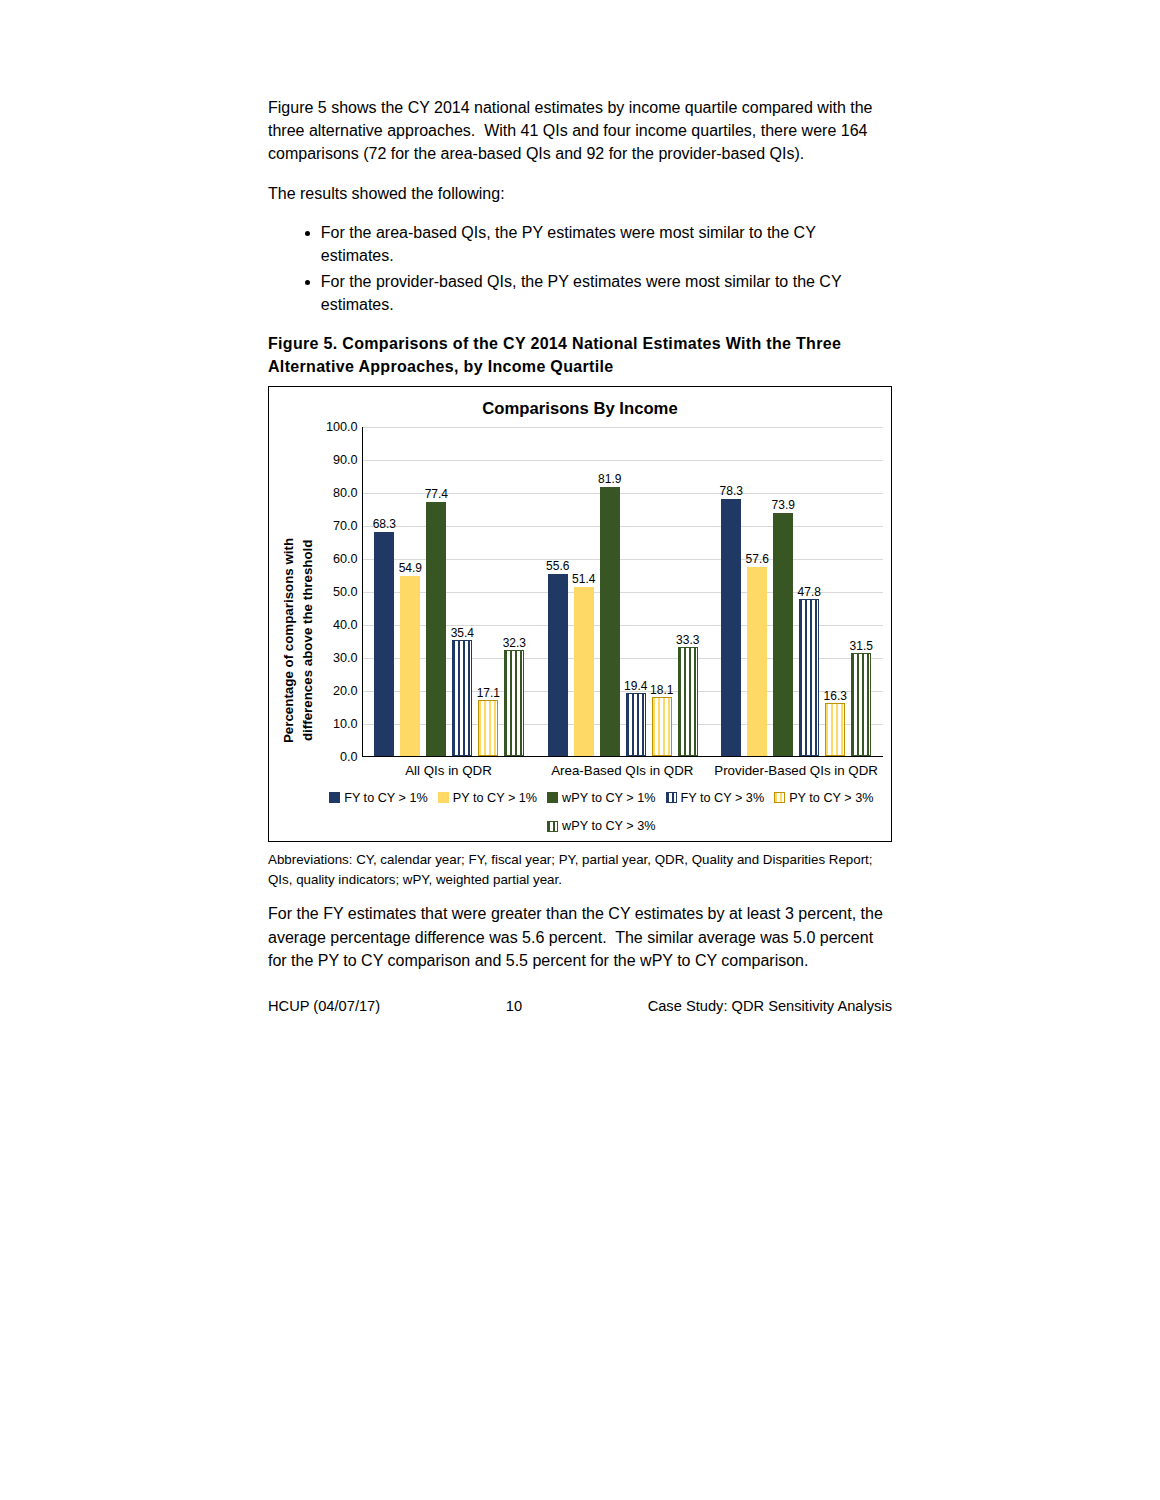Figure 5 shows the CY 2014 national estimates by income quartile compared with the three alternative approaches. With 41 QIs and four income quartiles, there were 164 comparisons (72 for the area-based QIs and 92 for the provider-based QIs).
The results showed the following:
For the area-based QIs, the PY estimates were most similar to the CY estimates.
For the provider-based QIs, the PY estimates were most similar to the CY estimates.
Figure 5. Comparisons of the CY 2014 National Estimates With the Three Alternative Approaches, by Income Quartile
Comparisons By Income
Percentage of comparisons with
differences above the threshold
100.0
90.0
80.0
70.0
60.0
50.0
40.0
30.0
20.0
10.0
0.0
68.3
54.9
77.4
35.4
17.1
32.3
55.6
51.4
81.9
19.4
18.1
33.3
78.3
57.6
73.9
47.8
16.3
31.5
All QIs in QDR
Area-Based QIs in QDR
Provider-Based QIs in QDR
FY to CY > 1% PY to CY > 1% wPY to CY > 1% FY to CY > 3% PY to CY > 3% wPY to CY > 3%
Abbreviations: CY, calendar year; FY, fiscal year; PY, partial year, QDR, Quality and Disparities Report; QIs, quality indicators; wPY, weighted partial year.
For the FY estimates that were greater than the CY estimates by at least 3 percent, the average percentage difference was 5.6 percent. The similar average was 5.0 percent for the PY to CY comparison and 5.5 percent for the wPY to CY comparison.
HCUP (04/07/17) 10 Case Study: QDR Sensitivity Analysis